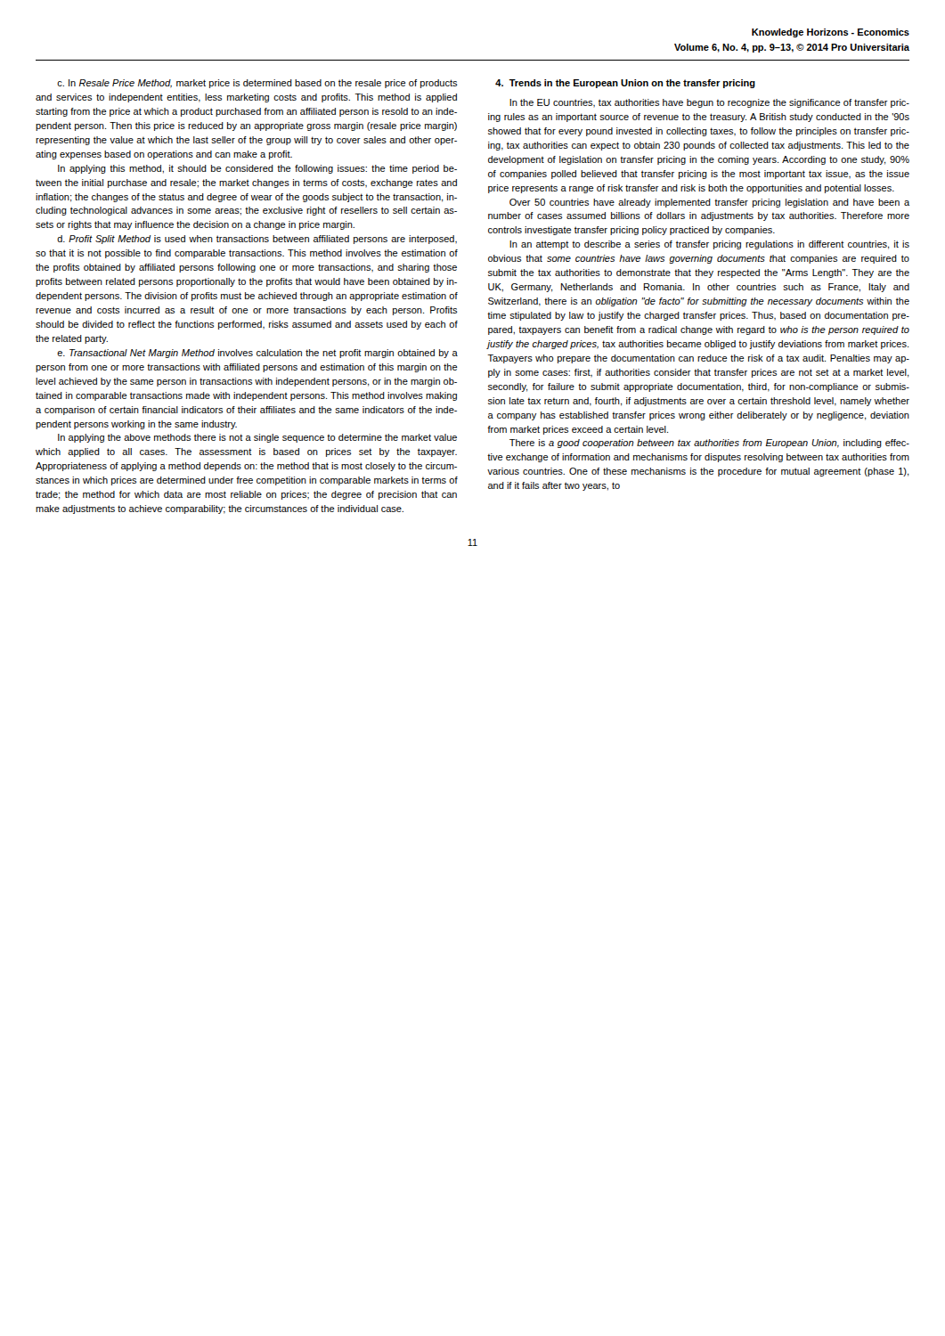Knowledge Horizons - Economics
Volume 6, No. 4, pp. 9–13, © 2014 Pro Universitaria
c. In Resale Price Method, market price is determined based on the resale price of products and services to independent entities, less marketing costs and profits. This method is applied starting from the price at which a product purchased from an affiliated person is resold to an independent person. Then this price is reduced by an appropriate gross margin (resale price margin) representing the value at which the last seller of the group will try to cover sales and other operating expenses based on operations and can make a profit.
In applying this method, it should be considered the following issues: the time period between the initial purchase and resale; the market changes in terms of costs, exchange rates and inflation; the changes of the status and degree of wear of the goods subject to the transaction, including technological advances in some areas; the exclusive right of resellers to sell certain assets or rights that may influence the decision on a change in price margin.
d. Profit Split Method is used when transactions between affiliated persons are interposed, so that it is not possible to find comparable transactions. This method involves the estimation of the profits obtained by affiliated persons following one or more transactions, and sharing those profits between related persons proportionally to the profits that would have been obtained by independent persons. The division of profits must be achieved through an appropriate estimation of revenue and costs incurred as a result of one or more transactions by each person. Profits should be divided to reflect the functions performed, risks assumed and assets used by each of the related party.
e. Transactional Net Margin Method involves calculation the net profit margin obtained by a person from one or more transactions with affiliated persons and estimation of this margin on the level achieved by the same person in transactions with independent persons, or in the margin obtained in comparable transactions made with independent persons. This method involves making a comparison of certain financial indicators of their affiliates and the same indicators of the independent persons working in the same industry.
In applying the above methods there is not a single sequence to determine the market value which applied to all cases. The assessment is based on prices set by the taxpayer. Appropriateness of applying a method depends on: the method that is most closely to the circumstances in which prices are determined under free competition in comparable markets in terms of trade; the method for which data are most reliable on prices; the degree of precision that can make adjustments to achieve comparability; the circumstances of the individual case.
4. Trends in the European Union on the transfer pricing
In the EU countries, tax authorities have begun to recognize the significance of transfer pricing rules as an important source of revenue to the treasury. A British study conducted in the '90s showed that for every pound invested in collecting taxes, to follow the principles on transfer pricing, tax authorities can expect to obtain 230 pounds of collected tax adjustments. This led to the development of legislation on transfer pricing in the coming years. According to one study, 90% of companies polled believed that transfer pricing is the most important tax issue, as the issue price represents a range of risk transfer and risk is both the opportunities and potential losses.
Over 50 countries have already implemented transfer pricing legislation and have been a number of cases assumed billions of dollars in adjustments by tax authorities. Therefore more controls investigate transfer pricing policy practiced by companies.
In an attempt to describe a series of transfer pricing regulations in different countries, it is obvious that some countries have laws governing documents that companies are required to submit the tax authorities to demonstrate that they respected the "Arms Length". They are the UK, Germany, Netherlands and Romania. In other countries such as France, Italy and Switzerland, there is an obligation "de facto" for submitting the necessary documents within the time stipulated by law to justify the charged transfer prices. Thus, based on documentation prepared, taxpayers can benefit from a radical change with regard to who is the person required to justify the charged prices, tax authorities became obliged to justify deviations from market prices. Taxpayers who prepare the documentation can reduce the risk of a tax audit. Penalties may apply in some cases: first, if authorities consider that transfer prices are not set at a market level, secondly, for failure to submit appropriate documentation, third, for non-compliance or submission late tax return and, fourth, if adjustments are over a certain threshold level, namely whether a company has established transfer prices wrong either deliberately or by negligence, deviation from market prices exceed a certain level.
There is a good cooperation between tax authorities from European Union, including effective exchange of information and mechanisms for disputes resolving between tax authorities from various countries. One of these mechanisms is the procedure for mutual agreement (phase 1), and if it fails after two years, to
11